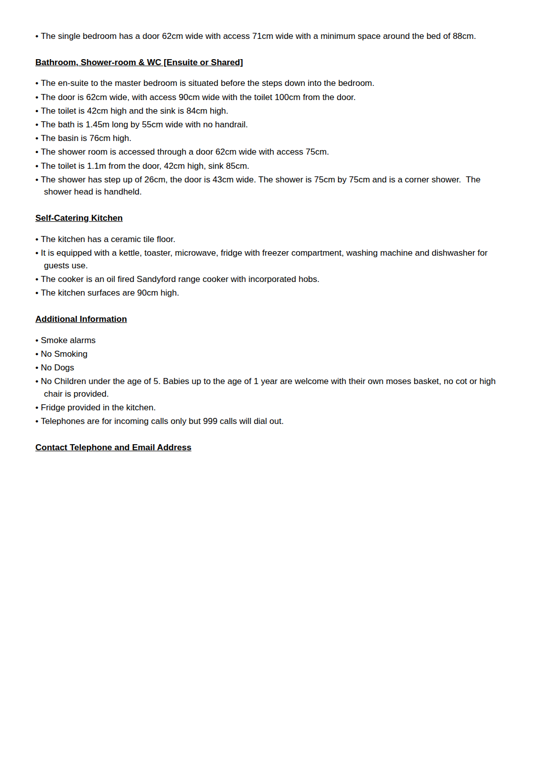The single bedroom has a door 62cm wide with access 71cm wide with a minimum space around the bed of 88cm.
Bathroom, Shower-room & WC [Ensuite or Shared]
The en-suite to the master bedroom is situated before the steps down into the bedroom.
The door is 62cm wide, with access 90cm wide with the toilet 100cm from the door.
The toilet is 42cm high and the sink is 84cm high.
The bath is 1.45m long by 55cm wide with no handrail.
The basin is 76cm high.
The shower room is accessed through a door 62cm wide with access 75cm.
The toilet is 1.1m from the door, 42cm high, sink 85cm.
The shower has step up of 26cm, the door is 43cm wide. The shower is 75cm by 75cm and is a corner shower. The shower head is handheld.
Self-Catering Kitchen
The kitchen has a ceramic tile floor.
It is equipped with a kettle, toaster, microwave, fridge with freezer compartment, washing machine and dishwasher for guests use.
The cooker is an oil fired Sandyford range cooker with incorporated hobs.
The kitchen surfaces are 90cm high.
Additional Information
Smoke alarms
No Smoking
No Dogs
No Children under the age of 5. Babies up to the age of 1 year are welcome with their own moses basket, no cot or high chair is provided.
Fridge provided in the kitchen.
Telephones are for incoming calls only but 999 calls will dial out.
Contact Telephone and Email Address